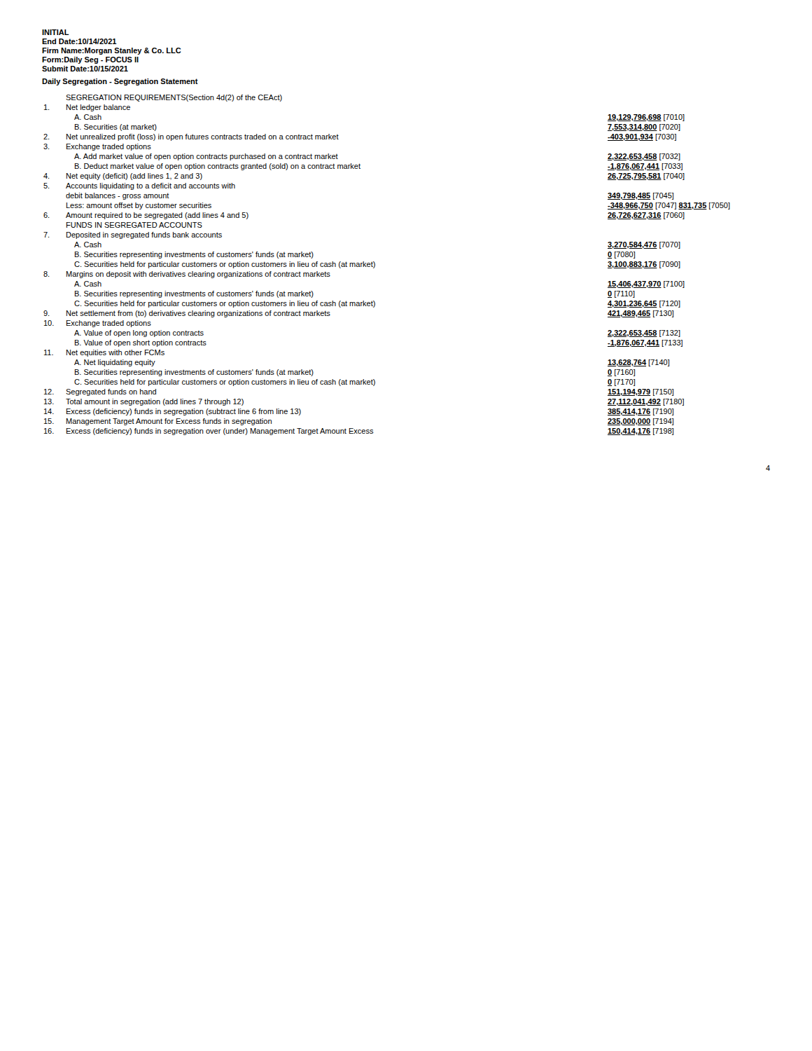INITIAL
End Date:10/14/2021
Firm Name:Morgan Stanley & Co. LLC
Form:Daily Seg - FOCUS II
Submit Date:10/15/2021
Daily Segregation - Segregation Statement
| | SEGREGATION REQUIREMENTS(Section 4d(2) of the CEAct) | |
| 1. | Net ledger balance | |
| | A. Cash | 19,129,796,698 [7010] |
| | B. Securities (at market) | 7,553,314,800 [7020] |
| 2. | Net unrealized profit (loss) in open futures contracts traded on a contract market | -403,901,934 [7030] |
| 3. | Exchange traded options | |
| | A. Add market value of open option contracts purchased on a contract market | 2,322,653,458 [7032] |
| | B. Deduct market value of open option contracts granted (sold) on a contract market | -1,876,067,441 [7033] |
| 4. | Net equity (deficit) (add lines 1, 2 and 3) | 26,725,795,581 [7040] |
| 5. | Accounts liquidating to a deficit and accounts with | |
| | debit balances - gross amount | 349,798,485 [7045] |
| | Less: amount offset by customer securities | -348,966,750 [7047] 831,735 [7050] |
| 6. | Amount required to be segregated (add lines 4 and 5) | 26,726,627,316 [7060] |
| | FUNDS IN SEGREGATED ACCOUNTS | |
| 7. | Deposited in segregated funds bank accounts | |
| | A. Cash | 3,270,584,476 [7070] |
| | B. Securities representing investments of customers' funds (at market) | 0 [7080] |
| | C. Securities held for particular customers or option customers in lieu of cash (at market) | 3,100,883,176 [7090] |
| 8. | Margins on deposit with derivatives clearing organizations of contract markets | |
| | A. Cash | 15,406,437,970 [7100] |
| | B. Securities representing investments of customers' funds (at market) | 0 [7110] |
| | C. Securities held for particular customers or option customers in lieu of cash (at market) | 4,301,236,645 [7120] |
| 9. | Net settlement from (to) derivatives clearing organizations of contract markets | 421,489,465 [7130] |
| 10. | Exchange traded options | |
| | A. Value of open long option contracts | 2,322,653,458 [7132] |
| | B. Value of open short option contracts | -1,876,067,441 [7133] |
| 11. | Net equities with other FCMs | |
| | A. Net liquidating equity | 13,628,764 [7140] |
| | B. Securities representing investments of customers' funds (at market) | 0 [7160] |
| | C. Securities held for particular customers or option customers in lieu of cash (at market) | 0 [7170] |
| 12. | Segregated funds on hand | 151,194,979 [7150] |
| 13. | Total amount in segregation (add lines 7 through 12) | 27,112,041,492 [7180] |
| 14. | Excess (deficiency) funds in segregation (subtract line 6 from line 13) | 385,414,176 [7190] |
| 15. | Management Target Amount for Excess funds in segregation | 235,000,000 [7194] |
| 16. | Excess (deficiency) funds in segregation over (under) Management Target Amount Excess | 150,414,176 [7198] |
4